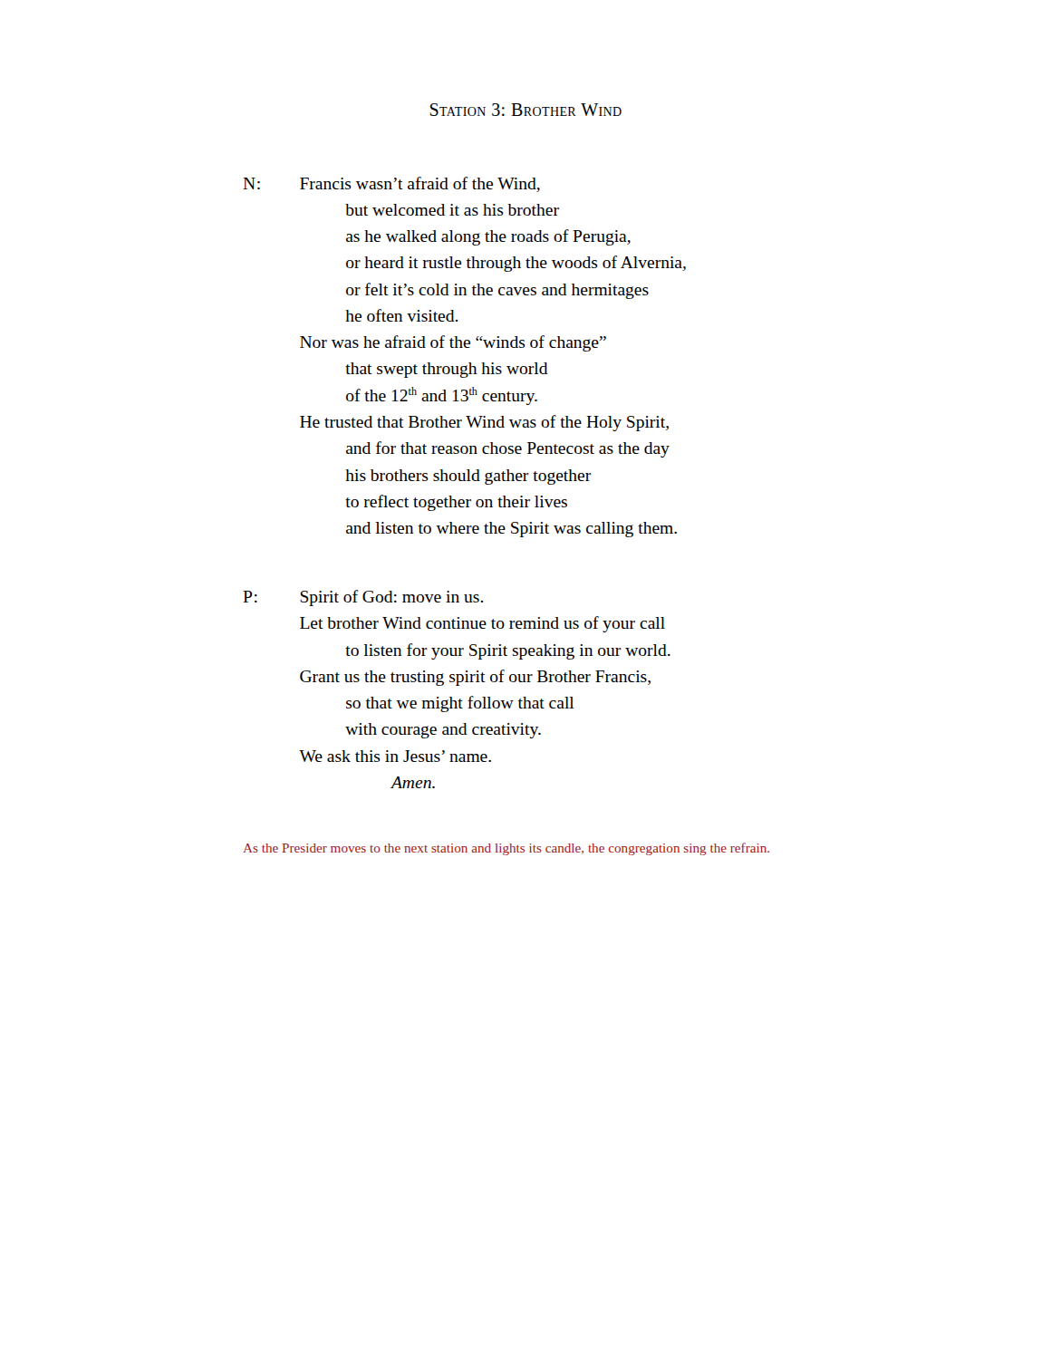Station 3: Brother Wind
N:
Francis wasn’t afraid of the Wind,
but welcomed it as his brother
as he walked along the roads of Perugia,
or heard it rustle through the woods of Alvernia,
or felt it’s cold in the caves and hermitages
he often visited.
Nor was he afraid of the “winds of change”
that swept through his world
of the 12th and 13th century.
He trusted that Brother Wind was of the Holy Spirit,
and for that reason chose Pentecost as the day
his brothers should gather together
to reflect together on their lives
and listen to where the Spirit was calling them.
P:
Spirit of God: move in us.
Let brother Wind continue to remind us of your call
to listen for your Spirit speaking in our world.
Grant us the trusting spirit of our Brother Francis,
so that we might follow that call
with courage and creativity.
We ask this in Jesus’ name.
Amen.
As the Presider moves to the next station and lights its candle, the congregation sing the refrain.